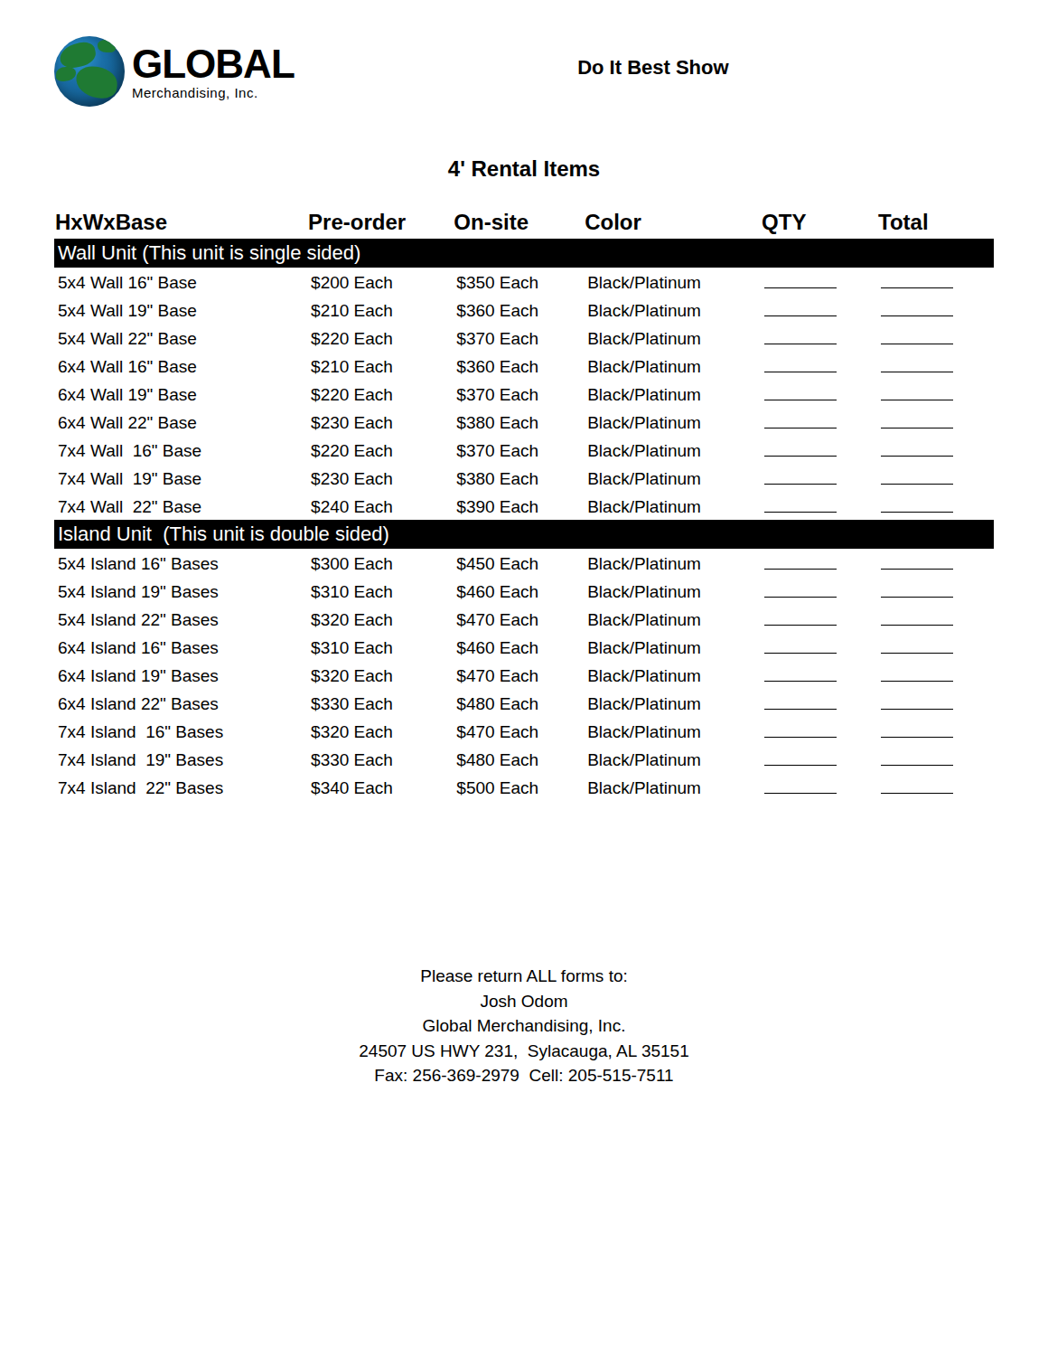GLOBAL
Merchandising, Inc.
Do It Best Show
4' Rental Items
| HxWxBase | Pre-order | On-site | Color | QTY | Total |
| --- | --- | --- | --- | --- | --- |
| Wall Unit (This unit is single sided) |
| 5x4 Wall 16" Base | $200 Each | $350 Each | Black/Platinum | | |
| 5x4 Wall 19" Base | $210 Each | $360 Each | Black/Platinum | | |
| 5x4 Wall 22" Base | $220 Each | $370 Each | Black/Platinum | | |
| 6x4 Wall 16" Base | $210 Each | $360 Each | Black/Platinum | | |
| 6x4 Wall 19" Base | $220 Each | $370 Each | Black/Platinum | | |
| 6x4 Wall 22" Base | $230 Each | $380 Each | Black/Platinum | | |
| 7x4 Wall 16" Base | $220 Each | $370 Each | Black/Platinum | | |
| 7x4 Wall 19" Base | $230 Each | $380 Each | Black/Platinum | | |
| 7x4 Wall 22" Base | $240 Each | $390 Each | Black/Platinum | | |
| Island Unit (This unit is double sided) |
| 5x4 Island 16" Bases | $300 Each | $450 Each | Black/Platinum | | |
| 5x4 Island 19" Bases | $310 Each | $460 Each | Black/Platinum | | |
| 5x4 Island 22" Bases | $320 Each | $470 Each | Black/Platinum | | |
| 6x4 Island 16" Bases | $310 Each | $460 Each | Black/Platinum | | |
| 6x4 Island 19" Bases | $320 Each | $470 Each | Black/Platinum | | |
| 6x4 Island 22" Bases | $330 Each | $480 Each | Black/Platinum | | |
| 7x4 Island 16" Bases | $320 Each | $470 Each | Black/Platinum | | |
| 7x4 Island 19" Bases | $330 Each | $480 Each | Black/Platinum | | |
| 7x4 Island 22" Bases | $340 Each | $500 Each | Black/Platinum | | |
Please return ALL forms to:
Josh Odom
Global Merchandising, Inc.
24507 US HWY 231, Sylacauga, AL 35151
Fax: 256-369-2979 Cell: 205-515-7511